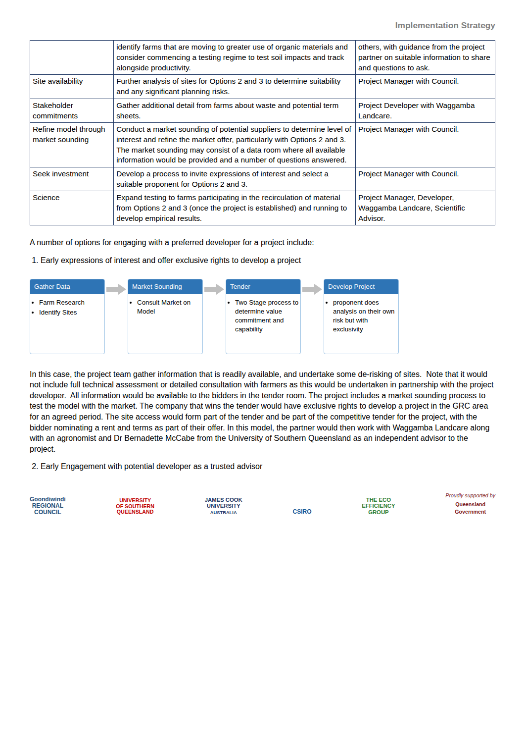Implementation Strategy
| | identify farms that are moving to greater use of organic materials and consider commencing a testing regime to test soil impacts and track alongside productivity. | others, with guidance from the project partner on suitable information to share and questions to ask. |
| Site availability | Further analysis of sites for Options 2 and 3 to determine suitability and any significant planning risks. | Project Manager with Council. |
| Stakeholder commitments | Gather additional detail from farms about waste and potential term sheets. | Project Developer with Waggamba Landcare. |
| Refine model through market sounding | Conduct a market sounding of potential suppliers to determine level of interest and refine the market offer, particularly with Options 2 and 3. The market sounding may consist of a data room where all available information would be provided and a number of questions answered. | Project Manager with Council. |
| Seek investment | Develop a process to invite expressions of interest and select a suitable proponent for Options 2 and 3. | Project Manager with Council. |
| Science | Expand testing to farms participating in the recirculation of material from Options 2 and 3 (once the project is established) and running to develop empirical results. | Project Manager, Developer, Waggamba Landcare, Scientific Advisor. |
A number of options for engaging with a preferred developer for a project include:
Early expressions of interest and offer exclusive rights to develop a project
Gather Data
Farm Research
Identify Sites
Market Sounding
Consult Market on Model
Tender
Two Stage process to determine value commitment and capability
Develop Project
proponent does analysis on their own risk but with exclusivity
In this case, the project team gather information that is readily available, and undertake some de-risking of sites. Note that it would not include full technical assessment or detailed consultation with farmers as this would be undertaken in partnership with the project developer. All information would be available to the bidders in the tender room. The project includes a market sounding process to test the model with the market. The company that wins the tender would have exclusive rights to develop a project in the GRC area for an agreed period. The site access would form part of the tender and be part of the competitive tender for the project, with the bidder nominating a rent and terms as part of their offer. In this model, the partner would then work with Waggamba Landcare along with an agronomist and Dr Bernadette McCabe from the University of Southern Queensland as an independent advisor to the project.
Early Engagement with potential developer as a trusted advisor
Goondiwindi
REGIONAL
COUNCIL
UNIVERSITY
OF SOUTHERN
QUEENSLAND
JAMES COOK
UNIVERSITY
AUSTRALIA
CSIRO
THE ECO
EFFICIENCY
GROUP
Proudly supported by
Queensland
Government